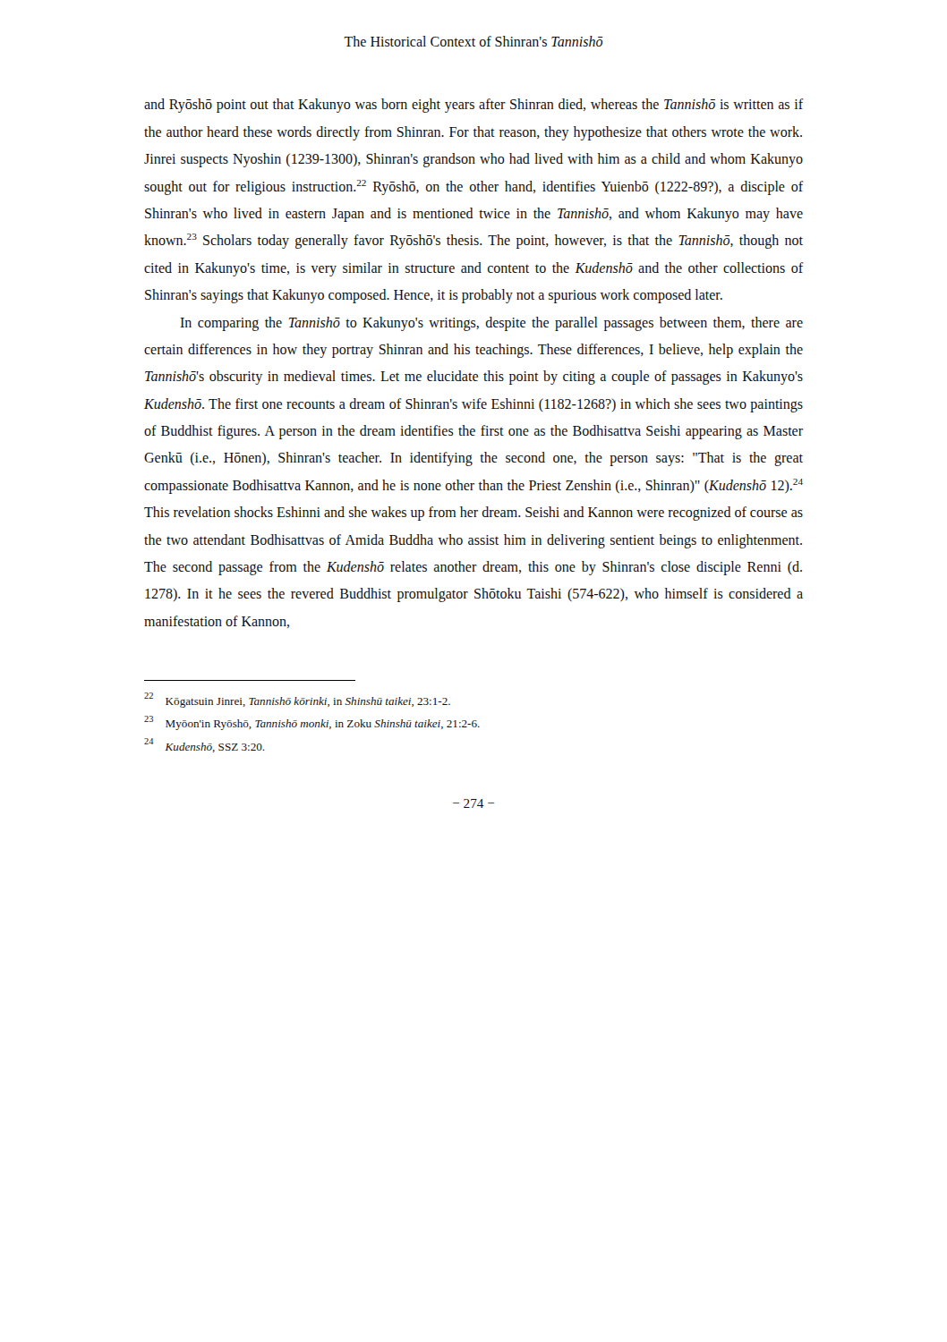The Historical Context of Shinran's Tannishō
and Ryōshō point out that Kakunyo was born eight years after Shinran died, whereas the Tannishō is written as if the author heard these words directly from Shinran. For that reason, they hypothesize that others wrote the work. Jinrei suspects Nyoshin (1239-1300), Shinran's grandson who had lived with him as a child and whom Kakunyo sought out for religious instruction.22 Ryōshō, on the other hand, identifies Yuienbō (1222-89?), a disciple of Shinran's who lived in eastern Japan and is mentioned twice in the Tannishō, and whom Kakunyo may have known.23 Scholars today generally favor Ryōshō's thesis. The point, however, is that the Tannishō, though not cited in Kakunyo's time, is very similar in structure and content to the Kudenshō and the other collections of Shinran's sayings that Kakunyo composed. Hence, it is probably not a spurious work composed later.
In comparing the Tannishō to Kakunyo's writings, despite the parallel passages between them, there are certain differences in how they portray Shinran and his teachings. These differences, I believe, help explain the Tannishō's obscurity in medieval times. Let me elucidate this point by citing a couple of passages in Kakunyo's Kudenshō. The first one recounts a dream of Shinran's wife Eshinni (1182-1268?) in which she sees two paintings of Buddhist figures. A person in the dream identifies the first one as the Bodhisattva Seishi appearing as Master Genkū (i.e., Hōnen), Shinran's teacher. In identifying the second one, the person says: "That is the great compassionate Bodhisattva Kannon, and he is none other than the Priest Zenshin (i.e., Shinran)" (Kudenshō 12).24 This revelation shocks Eshinni and she wakes up from her dream. Seishi and Kannon were recognized of course as the two attendant Bodhisattvas of Amida Buddha who assist him in delivering sentient beings to enlightenment. The second passage from the Kudenshō relates another dream, this one by Shinran's close disciple Renni (d. 1278). In it he sees the revered Buddhist promulgator Shōtoku Taishi (574-622), who himself is considered a manifestation of Kannon,
22 Kōgatsuin Jinrei, Tannishō kōrinki, in Shinshū taikei, 23:1-2.
23 Myōon'in Ryōshō, Tannishō monki, in Zoku Shinshū taikei, 21:2-6.
24 Kudenshō, SSZ 3:20.
− 274 −